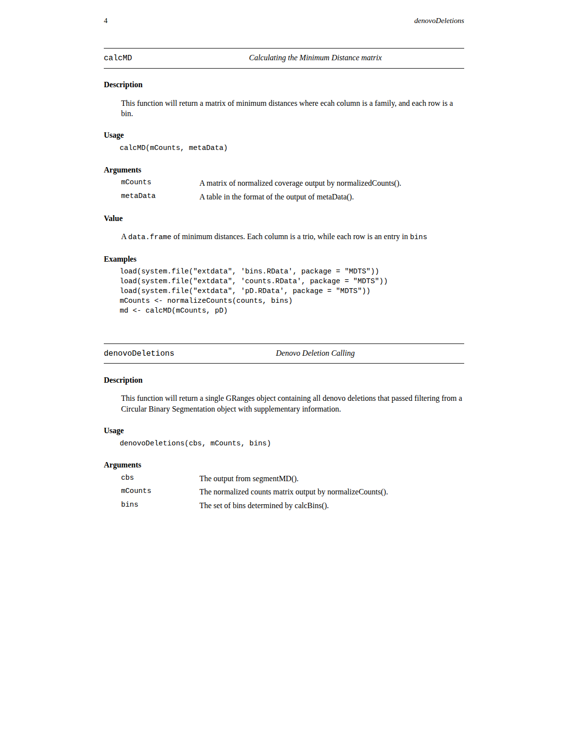4 denovoDeletions
calcMD Calculating the Minimum Distance matrix
Description
This function will return a matrix of minimum distances where ecah column is a family, and each row is a bin.
Usage
calcMD(mCounts, metaData)
Arguments
mCounts
A matrix of normalized coverage output by normalizedCounts().
metaData
A table in the format of the output of metaData().
Value
A data.frame of minimum distances. Each column is a trio, while each row is an entry in bins
Examples
load(system.file("extdata", 'bins.RData', package = "MDTS"))
load(system.file("extdata", 'counts.RData', package = "MDTS"))
load(system.file("extdata", 'pD.RData', package = "MDTS"))
mCounts <- normalizeCounts(counts, bins)
md <- calcMD(mCounts, pD)
denovoDeletions Denovo Deletion Calling
Description
This function will return a single GRanges object containing all denovo deletions that passed filtering from a Circular Binary Segmentation object with supplementary information.
Usage
denovoDeletions(cbs, mCounts, bins)
Arguments
cbs
The output from segmentMD().
mCounts
The normalized counts matrix output by normalizeCounts().
bins
The set of bins determined by calcBins().